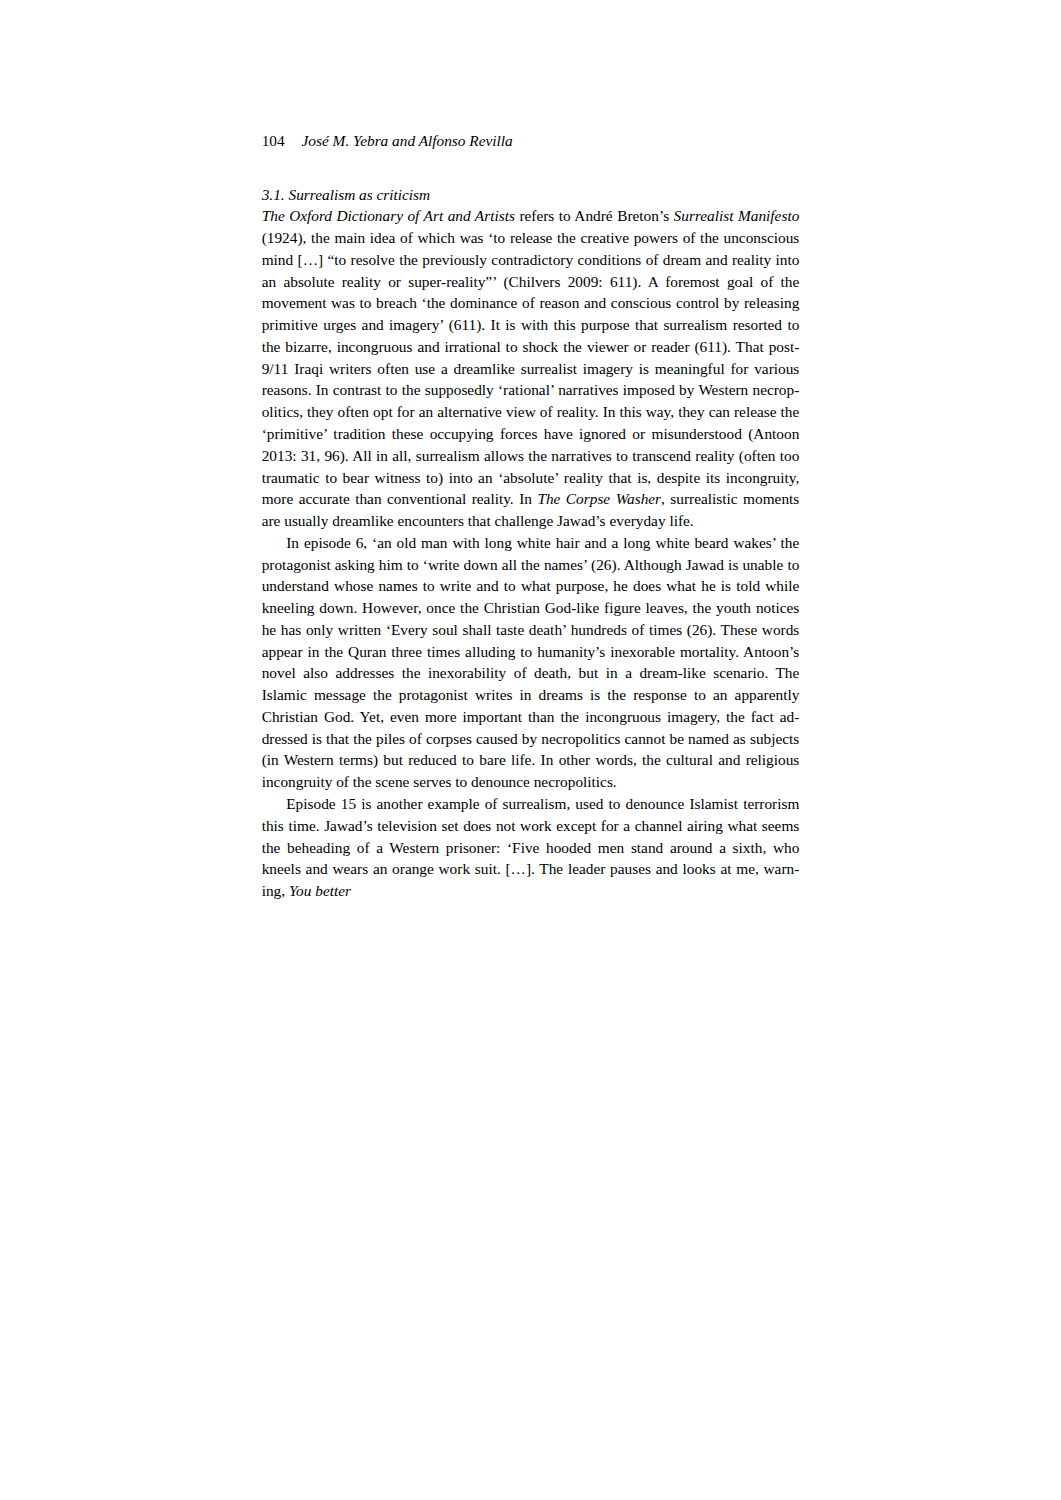104 José M. Yebra and Alfonso Revilla
3.1. Surrealism as criticism
The Oxford Dictionary of Art and Artists refers to André Breton’s Surrealist Manifesto (1924), the main idea of which was ‘to release the creative powers of the unconscious mind […] “to resolve the previously contradictory conditions of dream and reality into an absolute reality or super-reality”’ (Chilvers 2009: 611). A foremost goal of the movement was to breach ‘the dominance of reason and conscious control by releasing primitive urges and imagery’ (611). It is with this purpose that surrealism resorted to the bizarre, incongruous and irrational to shock the viewer or reader (611). That post-9/11 Iraqi writers often use a dreamlike surrealist imagery is meaningful for various reasons. In contrast to the supposedly ‘rational’ narratives imposed by Western necropolitics, they often opt for an alternative view of reality. In this way, they can release the ‘primitive’ tradition these occupying forces have ignored or misunderstood (Antoon 2013: 31, 96). All in all, surrealism allows the narratives to transcend reality (often too traumatic to bear witness to) into an ‘absolute’ reality that is, despite its incongruity, more accurate than conventional reality. In The Corpse Washer, surrealistic moments are usually dreamlike encounters that challenge Jawad’s everyday life.
In episode 6, ‘an old man with long white hair and a long white beard wakes’ the protagonist asking him to ‘write down all the names’ (26). Although Jawad is unable to understand whose names to write and to what purpose, he does what he is told while kneeling down. However, once the Christian God-like figure leaves, the youth notices he has only written ‘Every soul shall taste death’ hundreds of times (26). These words appear in the Quran three times alluding to humanity’s inexorable mortality. Antoon’s novel also addresses the inexorability of death, but in a dream-like scenario. The Islamic message the protagonist writes in dreams is the response to an apparently Christian God. Yet, even more important than the incongruous imagery, the fact addressed is that the piles of corpses caused by necropolitics cannot be named as subjects (in Western terms) but reduced to bare life. In other words, the cultural and religious incongruity of the scene serves to denounce necropolitics.
Episode 15 is another example of surrealism, used to denounce Islamist terrorism this time. Jawad’s television set does not work except for a channel airing what seems the beheading of a Western prisoner: ‘Five hooded men stand around a sixth, who kneels and wears an orange work suit. […]. The leader pauses and looks at me, warning, You better